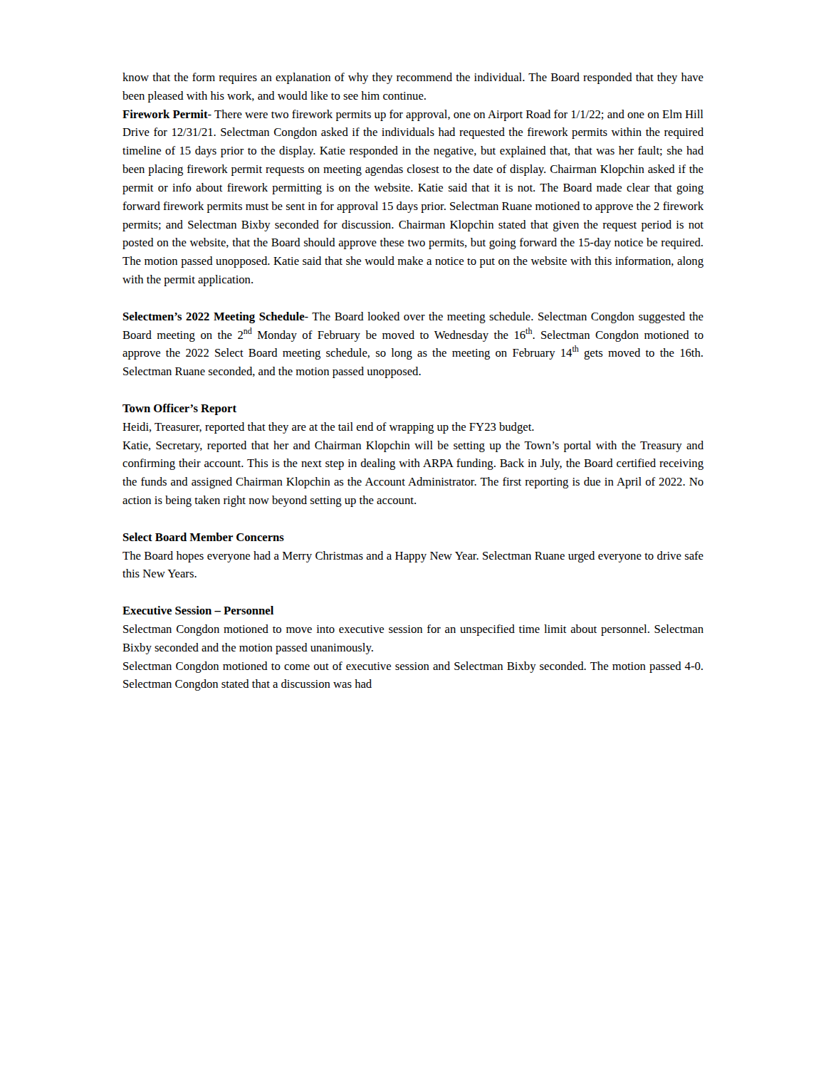know that the form requires an explanation of why they recommend the individual. The Board responded that they have been pleased with his work, and would like to see him continue.
Firework Permit- There were two firework permits up for approval, one on Airport Road for 1/1/22; and one on Elm Hill Drive for 12/31/21. Selectman Congdon asked if the individuals had requested the firework permits within the required timeline of 15 days prior to the display. Katie responded in the negative, but explained that, that was her fault; she had been placing firework permit requests on meeting agendas closest to the date of display. Chairman Klopchin asked if the permit or info about firework permitting is on the website. Katie said that it is not. The Board made clear that going forward firework permits must be sent in for approval 15 days prior. Selectman Ruane motioned to approve the 2 firework permits; and Selectman Bixby seconded for discussion. Chairman Klopchin stated that given the request period is not posted on the website, that the Board should approve these two permits, but going forward the 15-day notice be required. The motion passed unopposed. Katie said that she would make a notice to put on the website with this information, along with the permit application.
Selectmen’s 2022 Meeting Schedule- The Board looked over the meeting schedule. Selectman Congdon suggested the Board meeting on the 2nd Monday of February be moved to Wednesday the 16th. Selectman Congdon motioned to approve the 2022 Select Board meeting schedule, so long as the meeting on February 14th gets moved to the 16th. Selectman Ruane seconded, and the motion passed unopposed.
Town Officer’s Report
Heidi, Treasurer, reported that they are at the tail end of wrapping up the FY23 budget.
Katie, Secretary, reported that her and Chairman Klopchin will be setting up the Town’s portal with the Treasury and confirming their account. This is the next step in dealing with ARPA funding. Back in July, the Board certified receiving the funds and assigned Chairman Klopchin as the Account Administrator. The first reporting is due in April of 2022. No action is being taken right now beyond setting up the account.
Select Board Member Concerns
The Board hopes everyone had a Merry Christmas and a Happy New Year. Selectman Ruane urged everyone to drive safe this New Years.
Executive Session – Personnel
Selectman Congdon motioned to move into executive session for an unspecified time limit about personnel. Selectman Bixby seconded and the motion passed unanimously.
Selectman Congdon motioned to come out of executive session and Selectman Bixby seconded. The motion passed 4-0. Selectman Congdon stated that a discussion was had